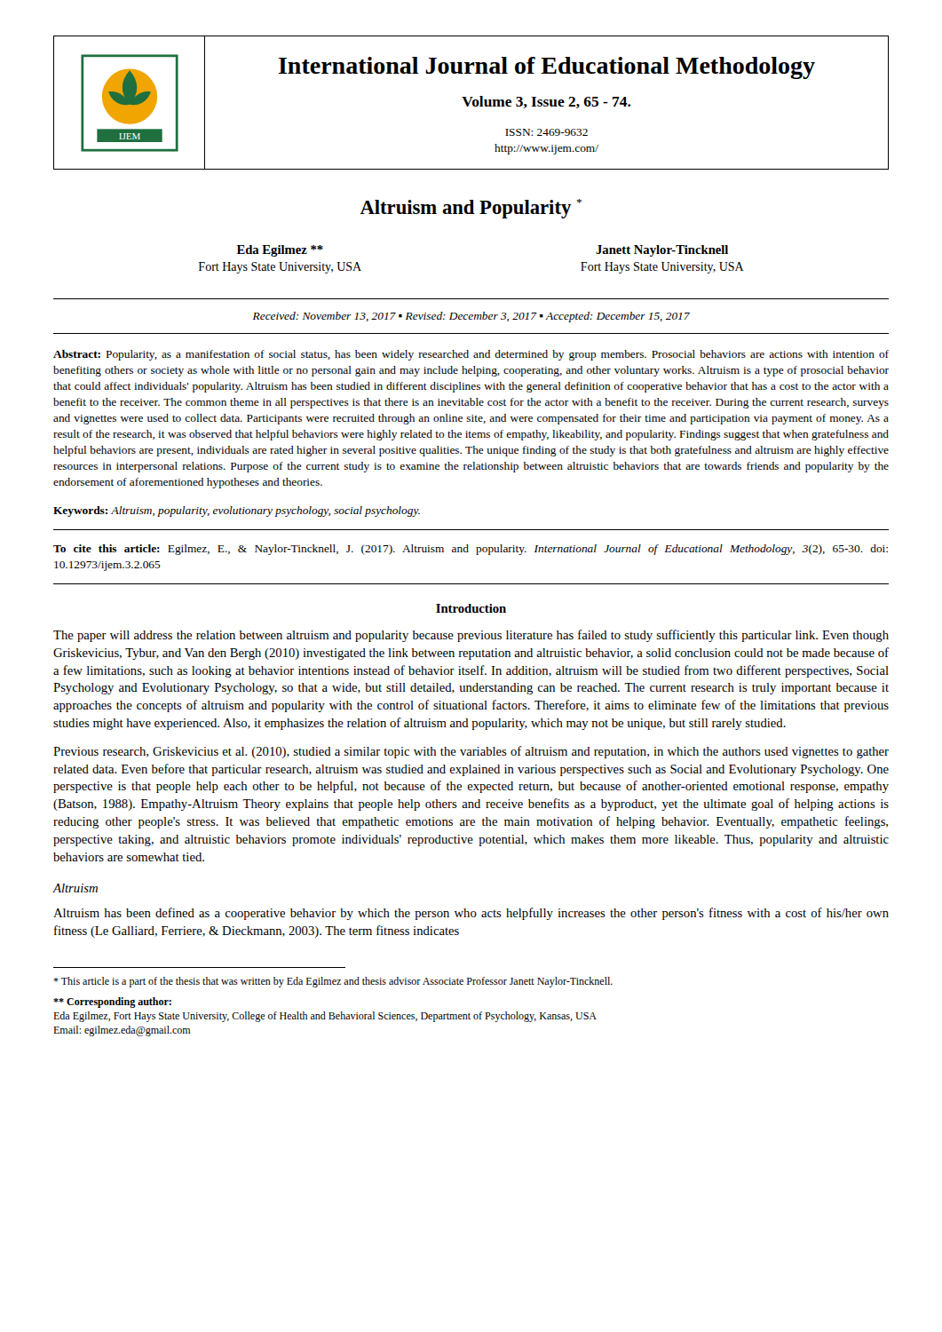IJEM
International Journal of Educational Methodology
Volume 3, Issue 2, 65 - 74.
ISSN: 2469-9632
http://www.ijem.com/
Altruism and Popularity *
Eda Egilmez **
Fort Hays State University, USA
Janett Naylor-Tincknell
Fort Hays State University, USA
Received: November 13, 2017 ▪ Revised: December 3, 2017 ▪ Accepted: December 15, 2017
Abstract: Popularity, as a manifestation of social status, has been widely researched and determined by group members. Prosocial behaviors are actions with intention of benefiting others or society as whole with little or no personal gain and may include helping, cooperating, and other voluntary works. Altruism is a type of prosocial behavior that could affect individuals' popularity. Altruism has been studied in different disciplines with the general definition of cooperative behavior that has a cost to the actor with a benefit to the receiver. The common theme in all perspectives is that there is an inevitable cost for the actor with a benefit to the receiver. During the current research, surveys and vignettes were used to collect data. Participants were recruited through an online site, and were compensated for their time and participation via payment of money. As a result of the research, it was observed that helpful behaviors were highly related to the items of empathy, likeability, and popularity. Findings suggest that when gratefulness and helpful behaviors are present, individuals are rated higher in several positive qualities. The unique finding of the study is that both gratefulness and altruism are highly effective resources in interpersonal relations. Purpose of the current study is to examine the relationship between altruistic behaviors that are towards friends and popularity by the endorsement of aforementioned hypotheses and theories.
Keywords: Altruism, popularity, evolutionary psychology, social psychology.
To cite this article: Egilmez, E., & Naylor-Tincknell, J. (2017). Altruism and popularity. International Journal of Educational Methodology, 3(2), 65-30. doi: 10.12973/ijem.3.2.065
Introduction
The paper will address the relation between altruism and popularity because previous literature has failed to study sufficiently this particular link. Even though Griskevicius, Tybur, and Van den Bergh (2010) investigated the link between reputation and altruistic behavior, a solid conclusion could not be made because of a few limitations, such as looking at behavior intentions instead of behavior itself. In addition, altruism will be studied from two different perspectives, Social Psychology and Evolutionary Psychology, so that a wide, but still detailed, understanding can be reached. The current research is truly important because it approaches the concepts of altruism and popularity with the control of situational factors. Therefore, it aims to eliminate few of the limitations that previous studies might have experienced. Also, it emphasizes the relation of altruism and popularity, which may not be unique, but still rarely studied.
Previous research, Griskevicius et al. (2010), studied a similar topic with the variables of altruism and reputation, in which the authors used vignettes to gather related data. Even before that particular research, altruism was studied and explained in various perspectives such as Social and Evolutionary Psychology. One perspective is that people help each other to be helpful, not because of the expected return, but because of another-oriented emotional response, empathy (Batson, 1988). Empathy-Altruism Theory explains that people help others and receive benefits as a byproduct, yet the ultimate goal of helping actions is reducing other people's stress. It was believed that empathetic emotions are the main motivation of helping behavior. Eventually, empathetic feelings, perspective taking, and altruistic behaviors promote individuals' reproductive potential, which makes them more likeable. Thus, popularity and altruistic behaviors are somewhat tied.
Altruism
Altruism has been defined as a cooperative behavior by which the person who acts helpfully increases the other person's fitness with a cost of his/her own fitness (Le Galliard, Ferriere, & Dieckmann, 2003). The term fitness indicates
* This article is a part of the thesis that was written by Eda Egilmez and thesis advisor Associate Professor Janett Naylor-Tincknell.
** Corresponding author:
Eda Egilmez, Fort Hays State University, College of Health and Behavioral Sciences, Department of Psychology, Kansas, USA
Email: egilmez.eda@gmail.com